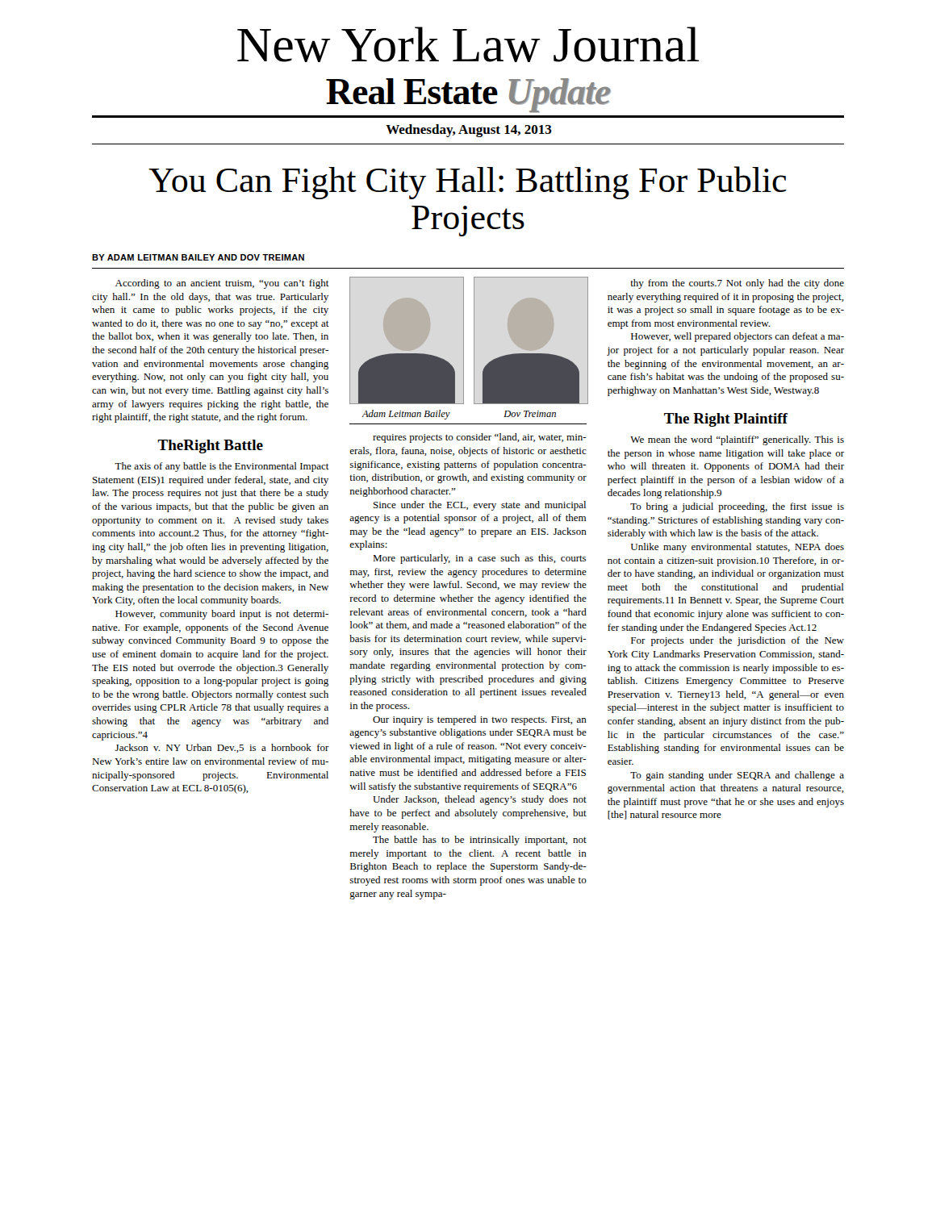New York Law Journal
Real Estate Update
Wednesday, August 14, 2013
You Can Fight City Hall: Battling For Public Projects
BY ADAM LEITMAN BAILEY AND DOV TREIMAN
According to an ancient truism, “you can’t fight city hall.” In the old days, that was true. Particularly when it came to public works projects, if the city wanted to do it, there was no one to say “no,” except at the ballot box, when it was generally too late. Then, in the second half of the 20th century the historical preservation and environmental movements arose changing everything. Now, not only can you fight city hall, you can win, but not every time. Battling against city hall’s army of lawyers requires picking the right battle, the right plaintiff, the right statute, and the right forum.
TheRight Battle
The axis of any battle is the Environmental Impact Statement (EIS)1 required under federal, state, and city law. The process requires not just that there be a study of the various impacts, but that the public be given an opportunity to comment on it. A revised study takes comments into account.2 Thus, for the attorney “fighting city hall,” the job often lies in preventing litigation, by marshaling what would be adversely affected by the project, having the hard science to show the impact, and making the presentation to the decision makers, in New York City, often the local community boards.
However, community board input is not determinative. For example, opponents of the Second Avenue subway convinced Community Board 9 to oppose the use of eminent domain to acquire land for the project. The EIS noted but overrode the objection.3 Generally speaking, opposition to a long-popular project is going to be the wrong battle. Objectors normally contest such overrides using CPLR Article 78 that usually requires a showing that the agency was “arbitrary and capricious.”4
Jackson v. NY Urban Dev.,5 is a hornbook for New York’s entire law on environmental review of municipally-sponsored projects. Environmental Conservation Law at ECL 8-0105(6),
Adam Leitman Bailey
Dov Treiman
requires projects to consider “land, air, water, minerals, flora, fauna, noise, objects of historic or aesthetic significance, existing patterns of population concentration, distribution, or growth, and existing community or neighborhood character.”
Since under the ECL, every state and municipal agency is a potential sponsor of a project, all of them may be the “lead agency” to prepare an EIS. Jackson explains:
More particularly, in a case such as this, courts may, first, review the agency procedures to determine whether they were lawful. Second, we may review the record to determine whether the agency identified the relevant areas of environmental concern, took a “hard look” at them, and made a “reasoned elaboration” of the basis for its determination court review, while supervisory only, insures that the agencies will honor their mandate regarding environmental protection by complying strictly with prescribed procedures and giving reasoned consideration to all pertinent issues revealed in the process.
Our inquiry is tempered in two respects. First, an agency’s substantive obligations under SEQRA must be viewed in light of a rule of reason. “Not every conceivable environmental impact, mitigating measure or alternative must be identified and addressed before a FEIS will satisfy the substantive requirements of SEQRA”6
Under Jackson, thelead agency’s study does not have to be perfect and absolutely comprehensive, but merely reasonable.
The battle has to be intrinsically important, not merely important to the client. A recent battle in Brighton Beach to replace the Superstorm Sandy-destroyed rest rooms with storm proof ones was unable to garner any real sympa-
thy from the courts.7 Not only had the city done nearly everything required of it in proposing the project, it was a project so small in square footage as to be exempt from most environmental review.
However, well prepared objectors can defeat a major project for a not particularly popular reason. Near the beginning of the environmental movement, an arcane fish’s habitat was the undoing of the proposed superhighway on Manhattan’s West Side, Westway.8
The Right Plaintiff
We mean the word “plaintiff” generically. This is the person in whose name litigation will take place or who will threaten it. Opponents of DOMA had their perfect plaintiff in the person of a lesbian widow of a decades long relationship.9
To bring a judicial proceeding, the first issue is “standing.” Strictures of establishing standing vary considerably with which law is the basis of the attack.
Unlike many environmental statutes, NEPA does not contain a citizen-suit provision.10 Therefore, in order to have standing, an individual or organization must meet both the constitutional and prudential requirements.11 In Bennett v. Spear, the Supreme Court found that economic injury alone was sufficient to confer standing under the Endangered Species Act.12
For projects under the jurisdiction of the New York City Landmarks Preservation Commission, standing to attack the commission is nearly impossible to establish. Citizens Emergency Committee to Preserve Preservation v. Tierney13 held, “A general—or even special—interest in the subject matter is insufficient to confer standing, absent an injury distinct from the public in the particular circumstances of the case.” Establishing standing for environmental issues can be easier.
To gain standing under SEQRA and challenge a governmental action that threatens a natural resource, the plaintiff must prove “that he or she uses and enjoys [the] natural resource more